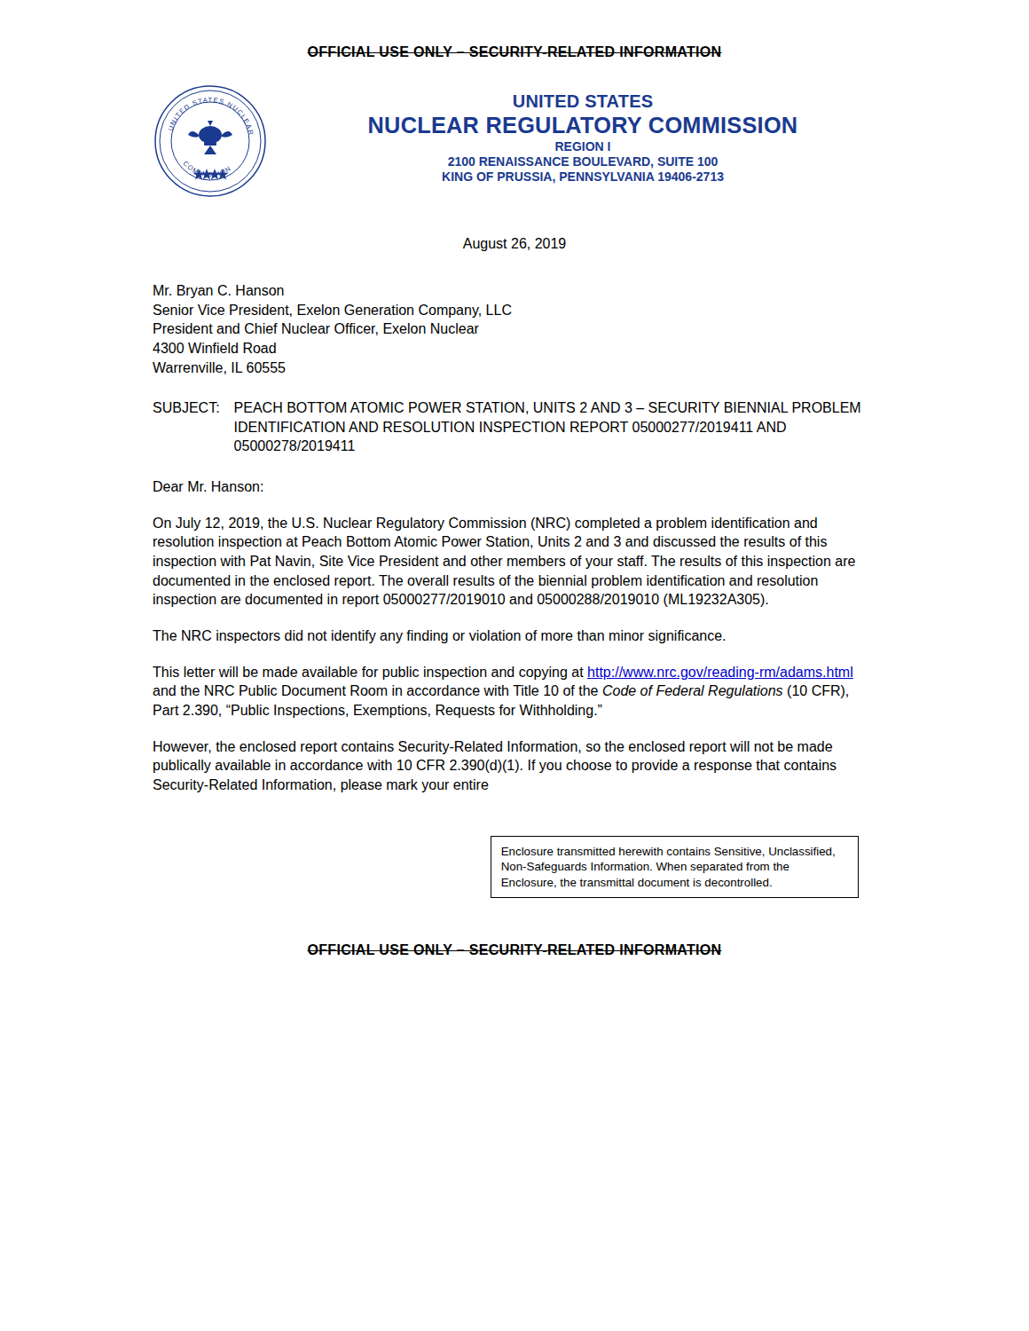OFFICIAL USE ONLY – SECURITY-RELATED INFORMATION
UNITED STATES NUCLEAR REGULATORY COMMISSION
UNITED STATES
NUCLEAR REGULATORY COMMISSION
REGION I
2100 RENAISSANCE BOULEVARD, SUITE 100
KING OF PRUSSIA, PENNSYLVANIA 19406-2713
August 26, 2019
Mr. Bryan C. Hanson
Senior Vice President, Exelon Generation Company, LLC
President and Chief Nuclear Officer, Exelon Nuclear
4300 Winfield Road
Warrenville, IL 60555
SUBJECT:
PEACH BOTTOM ATOMIC POWER STATION, UNITS 2 AND 3 – SECURITY BIENNIAL PROBLEM IDENTIFICATION AND RESOLUTION INSPECTION REPORT 05000277/2019411 AND 05000278/2019411
Dear Mr. Hanson:
On July 12, 2019, the U.S. Nuclear Regulatory Commission (NRC) completed a problem identification and resolution inspection at Peach Bottom Atomic Power Station, Units 2 and 3 and discussed the results of this inspection with Pat Navin, Site Vice President and other members of your staff. The results of this inspection are documented in the enclosed report. The overall results of the biennial problem identification and resolution inspection are documented in report 05000277/2019010 and 05000288/2019010 (ML19232A305).
The NRC inspectors did not identify any finding or violation of more than minor significance.
This letter will be made available for public inspection and copying at http://www.nrc.gov/reading-rm/adams.html and the NRC Public Document Room in accordance with Title 10 of the Code of Federal Regulations (10 CFR), Part 2.390, “Public Inspections, Exemptions, Requests for Withholding.”
However, the enclosed report contains Security-Related Information, so the enclosed report will not be made publically available in accordance with 10 CFR 2.390(d)(1). If you choose to provide a response that contains Security-Related Information, please mark your entire
Enclosure transmitted herewith contains Sensitive, Unclassified, Non-Safeguards Information. When separated from the Enclosure, the transmittal document is decontrolled.
OFFICIAL USE ONLY – SECURITY-RELATED INFORMATION